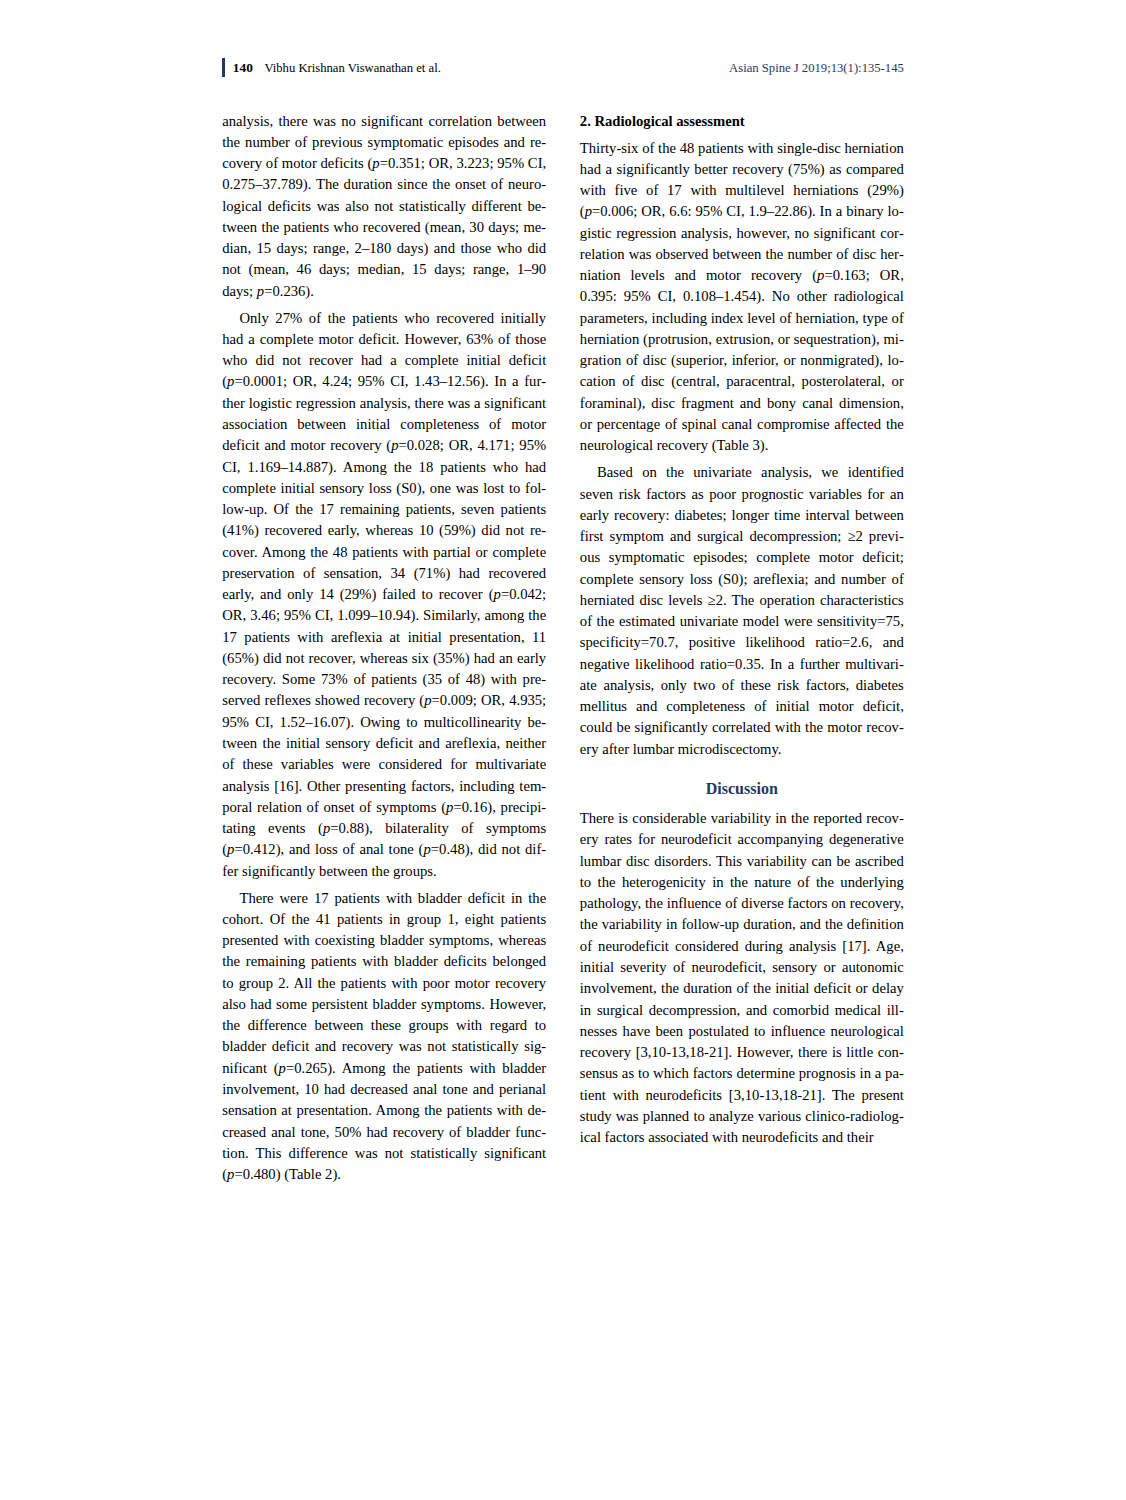140 Vibhu Krishnan Viswanathan et al.
Asian Spine J 2019;13(1):135-145
analysis, there was no significant correlation between the number of previous symptomatic episodes and recovery of motor deficits (p=0.351; OR, 3.223; 95% CI, 0.275–37.789). The duration since the onset of neurological deficits was also not statistically different between the patients who recovered (mean, 30 days; median, 15 days; range, 2–180 days) and those who did not (mean, 46 days; median, 15 days; range, 1–90 days; p=0.236).
Only 27% of the patients who recovered initially had a complete motor deficit. However, 63% of those who did not recover had a complete initial deficit (p=0.0001; OR, 4.24; 95% CI, 1.43–12.56). In a further logistic regression analysis, there was a significant association between initial completeness of motor deficit and motor recovery (p=0.028; OR, 4.171; 95% CI, 1.169–14.887). Among the 18 patients who had complete initial sensory loss (S0), one was lost to follow-up. Of the 17 remaining patients, seven patients (41%) recovered early, whereas 10 (59%) did not recover. Among the 48 patients with partial or complete preservation of sensation, 34 (71%) had recovered early, and only 14 (29%) failed to recover (p=0.042; OR, 3.46; 95% CI, 1.099–10.94). Similarly, among the 17 patients with areflexia at initial presentation, 11 (65%) did not recover, whereas six (35%) had an early recovery. Some 73% of patients (35 of 48) with preserved reflexes showed recovery (p=0.009; OR, 4.935; 95% CI, 1.52–16.07). Owing to multicollinearity between the initial sensory deficit and areflexia, neither of these variables were considered for multivariate analysis [16]. Other presenting factors, including temporal relation of onset of symptoms (p=0.16), precipitating events (p=0.88), bilaterality of symptoms (p=0.412), and loss of anal tone (p=0.48), did not differ significantly between the groups.
There were 17 patients with bladder deficit in the cohort. Of the 41 patients in group 1, eight patients presented with coexisting bladder symptoms, whereas the remaining patients with bladder deficits belonged to group 2. All the patients with poor motor recovery also had some persistent bladder symptoms. However, the difference between these groups with regard to bladder deficit and recovery was not statistically significant (p=0.265). Among the patients with bladder involvement, 10 had decreased anal tone and perianal sensation at presentation. Among the patients with decreased anal tone, 50% had recovery of bladder function. This difference was not statistically significant (p=0.480) (Table 2).
2. Radiological assessment
Thirty-six of the 48 patients with single-disc herniation had a significantly better recovery (75%) as compared with five of 17 with multilevel herniations (29%) (p=0.006; OR, 6.6: 95% CI, 1.9–22.86). In a binary logistic regression analysis, however, no significant correlation was observed between the number of disc herniation levels and motor recovery (p=0.163; OR, 0.395: 95% CI, 0.108–1.454). No other radiological parameters, including index level of herniation, type of herniation (protrusion, extrusion, or sequestration), migration of disc (superior, inferior, or nonmigrated), location of disc (central, paracentral, posterolateral, or foraminal), disc fragment and bony canal dimension, or percentage of spinal canal compromise affected the neurological recovery (Table 3).
Based on the univariate analysis, we identified seven risk factors as poor prognostic variables for an early recovery: diabetes; longer time interval between first symptom and surgical decompression; ≥2 previous symptomatic episodes; complete motor deficit; complete sensory loss (S0); areflexia; and number of herniated disc levels ≥2. The operation characteristics of the estimated univariate model were sensitivity=75, specificity=70.7, positive likelihood ratio=2.6, and negative likelihood ratio=0.35. In a further multivariate analysis, only two of these risk factors, diabetes mellitus and completeness of initial motor deficit, could be significantly correlated with the motor recovery after lumbar microdiscectomy.
Discussion
There is considerable variability in the reported recovery rates for neurodeficit accompanying degenerative lumbar disc disorders. This variability can be ascribed to the heterogenicity in the nature of the underlying pathology, the influence of diverse factors on recovery, the variability in follow-up duration, and the definition of neurodeficit considered during analysis [17]. Age, initial severity of neurodeficit, sensory or autonomic involvement, the duration of the initial deficit or delay in surgical decompression, and comorbid medical illnesses have been postulated to influence neurological recovery [3,10-13,18-21]. However, there is little consensus as to which factors determine prognosis in a patient with neurodeficits [3,10-13,18-21]. The present study was planned to analyze various clinico-radiological factors associated with neurodeficits and their